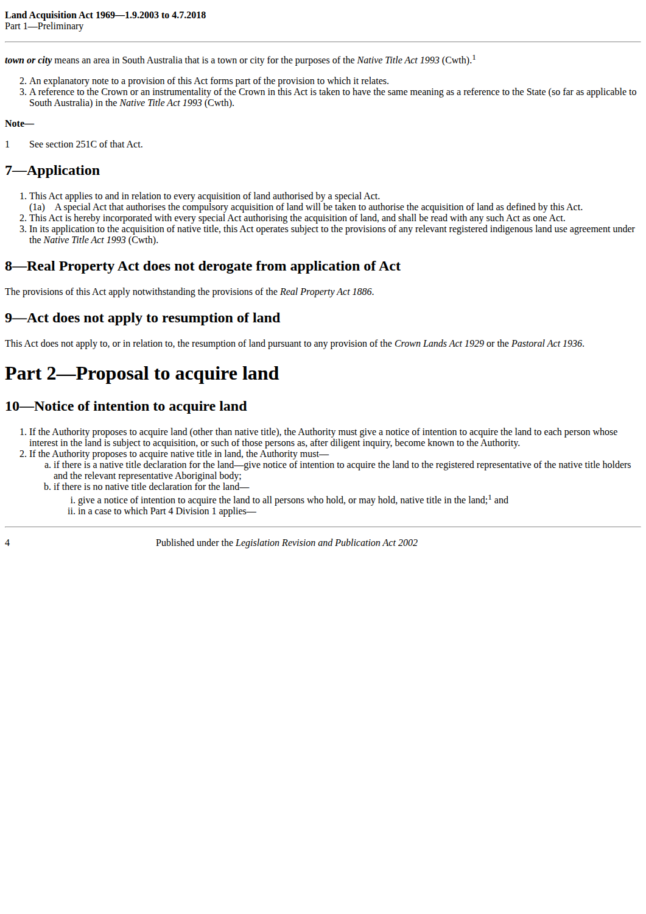Land Acquisition Act 1969—1.9.2003 to 4.7.2018
Part 1—Preliminary
town or city means an area in South Australia that is a town or city for the purposes of the Native Title Act 1993 (Cwth).1
An explanatory note to a provision of this Act forms part of the provision to which it relates.
A reference to the Crown or an instrumentality of the Crown in this Act is taken to have the same meaning as a reference to the State (so far as applicable to South Australia) in the Native Title Act 1993 (Cwth).
Note—
1  See section 251C of that Act.
7—Application
This Act applies to and in relation to every acquisition of land authorised by a special Act.
(1a) A special Act that authorises the compulsory acquisition of land will be taken to authorise the acquisition of land as defined by this Act.
This Act is hereby incorporated with every special Act authorising the acquisition of land, and shall be read with any such Act as one Act.
In its application to the acquisition of native title, this Act operates subject to the provisions of any relevant registered indigenous land use agreement under the Native Title Act 1993 (Cwth).
8—Real Property Act does not derogate from application of Act
The provisions of this Act apply notwithstanding the provisions of the Real Property Act 1886.
9—Act does not apply to resumption of land
This Act does not apply to, or in relation to, the resumption of land pursuant to any provision of the Crown Lands Act 1929 or the Pastoral Act 1936.
Part 2—Proposal to acquire land
10—Notice of intention to acquire land
If the Authority proposes to acquire land (other than native title), the Authority must give a notice of intention to acquire the land to each person whose interest in the land is subject to acquisition, or such of those persons as, after diligent inquiry, become known to the Authority.
If the Authority proposes to acquire native title in land, the Authority must—
if there is a native title declaration for the land—give notice of intention to acquire the land to the registered representative of the native title holders and the relevant representative Aboriginal body;
if there is no native title declaration for the land—
give a notice of intention to acquire the land to all persons who hold, or may hold, native title in the land;1 and
in a case to which Part 4 Division 1 applies—
4               Published under the Legislation Revision and Publication Act 2002